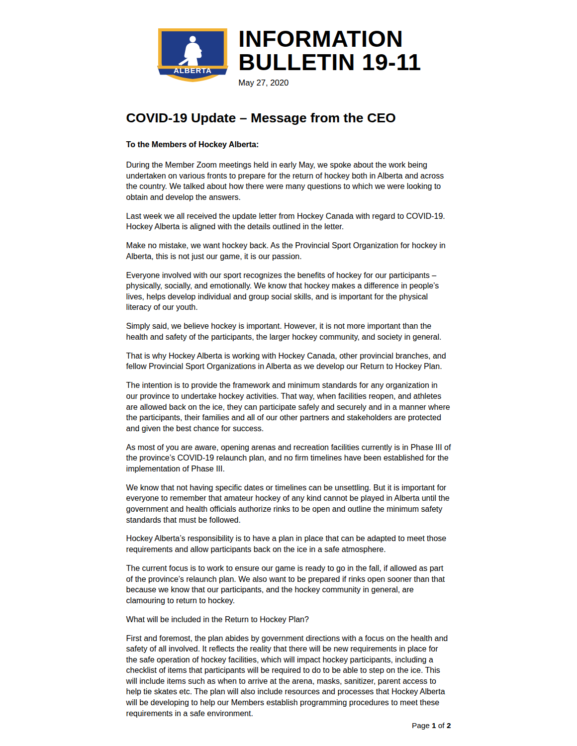ALBERTA
INFORMATION
BULLETIN 19-11
May 27, 2020
COVID-19 Update – Message from the CEO
To the Members of Hockey Alberta:
During the Member Zoom meetings held in early May, we spoke about the work being undertaken on various fronts to prepare for the return of hockey both in Alberta and across the country. We talked about how there were many questions to which we were looking to obtain and develop the answers.
Last week we all received the update letter from Hockey Canada with regard to COVID-19. Hockey Alberta is aligned with the details outlined in the letter.
Make no mistake, we want hockey back. As the Provincial Sport Organization for hockey in Alberta, this is not just our game, it is our passion.
Everyone involved with our sport recognizes the benefits of hockey for our participants – physically, socially, and emotionally. We know that hockey makes a difference in people’s lives, helps develop individual and group social skills, and is important for the physical literacy of our youth.
Simply said, we believe hockey is important. However, it is not more important than the health and safety of the participants, the larger hockey community, and society in general.
That is why Hockey Alberta is working with Hockey Canada, other provincial branches, and fellow Provincial Sport Organizations in Alberta as we develop our Return to Hockey Plan.
The intention is to provide the framework and minimum standards for any organization in our province to undertake hockey activities. That way, when facilities reopen, and athletes are allowed back on the ice, they can participate safely and securely and in a manner where the participants, their families and all of our other partners and stakeholders are protected and given the best chance for success.
As most of you are aware, opening arenas and recreation facilities currently is in Phase III of the province’s COVID-19 relaunch plan, and no firm timelines have been established for the implementation of Phase III.
We know that not having specific dates or timelines can be unsettling. But it is important for everyone to remember that amateur hockey of any kind cannot be played in Alberta until the government and health officials authorize rinks to be open and outline the minimum safety standards that must be followed.
Hockey Alberta’s responsibility is to have a plan in place that can be adapted to meet those requirements and allow participants back on the ice in a safe atmosphere.
The current focus is to work to ensure our game is ready to go in the fall, if allowed as part of the province’s relaunch plan. We also want to be prepared if rinks open sooner than that because we know that our participants, and the hockey community in general, are clamouring to return to hockey.
What will be included in the Return to Hockey Plan?
First and foremost, the plan abides by government directions with a focus on the health and safety of all involved. It reflects the reality that there will be new requirements in place for the safe operation of hockey facilities, which will impact hockey participants, including a checklist of items that participants will be required to do to be able to step on the ice. This will include items such as when to arrive at the arena, masks, sanitizer, parent access to help tie skates etc. The plan will also include resources and processes that Hockey Alberta will be developing to help our Members establish programming procedures to meet these requirements in a safe environment.
Page 1 of 2